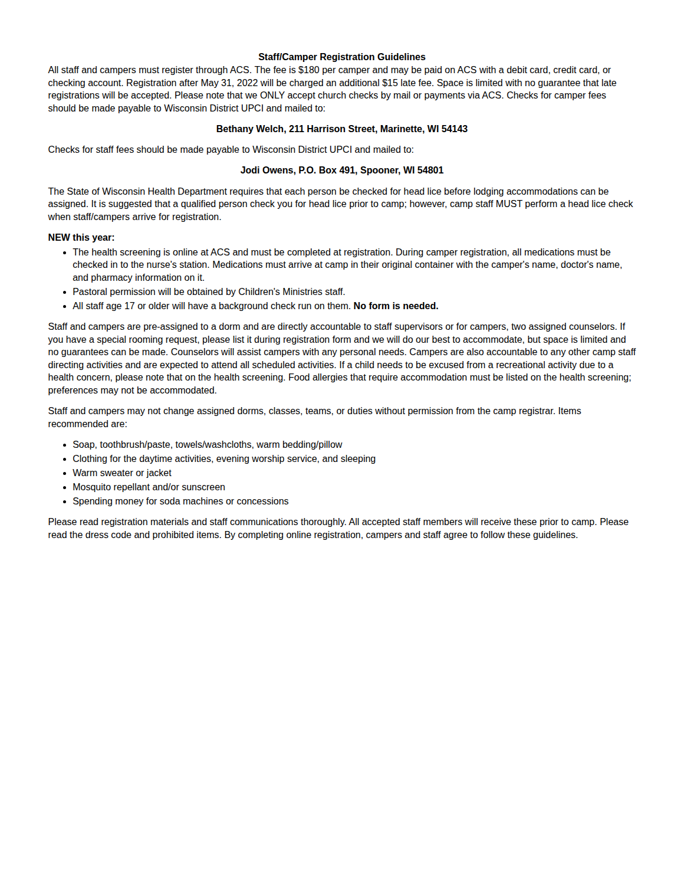Staff/Camper Registration Guidelines
All staff and campers must register through ACS. The fee is $180 per camper and may be paid on ACS with a debit card, credit card, or checking account. Registration after May 31, 2022 will be charged an additional $15 late fee. Space is limited with no guarantee that late registrations will be accepted. Please note that we ONLY accept church checks by mail or payments via ACS. Checks for camper fees should be made payable to Wisconsin District UPCI and mailed to:
Bethany Welch, 211 Harrison Street, Marinette, WI 54143
Checks for staff fees should be made payable to Wisconsin District UPCI and mailed to:
Jodi Owens, P.O. Box 491, Spooner, WI 54801
The State of Wisconsin Health Department requires that each person be checked for head lice before lodging accommodations can be assigned. It is suggested that a qualified person check you for head lice prior to camp; however, camp staff MUST perform a head lice check when staff/campers arrive for registration.
NEW this year:
The health screening is online at ACS and must be completed at registration. During camper registration, all medications must be checked in to the nurse's station. Medications must arrive at camp in their original container with the camper's name, doctor's name, and pharmacy information on it.
Pastoral permission will be obtained by Children's Ministries staff.
All staff age 17 or older will have a background check run on them. No form is needed.
Staff and campers are pre-assigned to a dorm and are directly accountable to staff supervisors or for campers, two assigned counselors. If you have a special rooming request, please list it during registration form and we will do our best to accommodate, but space is limited and no guarantees can be made. Counselors will assist campers with any personal needs. Campers are also accountable to any other camp staff directing activities and are expected to attend all scheduled activities. If a child needs to be excused from a recreational activity due to a health concern, please note that on the health screening. Food allergies that require accommodation must be listed on the health screening; preferences may not be accommodated.
Staff and campers may not change assigned dorms, classes, teams, or duties without permission from the camp registrar. Items recommended are:
Soap, toothbrush/paste, towels/washcloths, warm bedding/pillow
Clothing for the daytime activities, evening worship service, and sleeping
Warm sweater or jacket
Mosquito repellant and/or sunscreen
Spending money for soda machines or concessions
Please read registration materials and staff communications thoroughly. All accepted staff members will receive these prior to camp. Please read the dress code and prohibited items. By completing online registration, campers and staff agree to follow these guidelines.